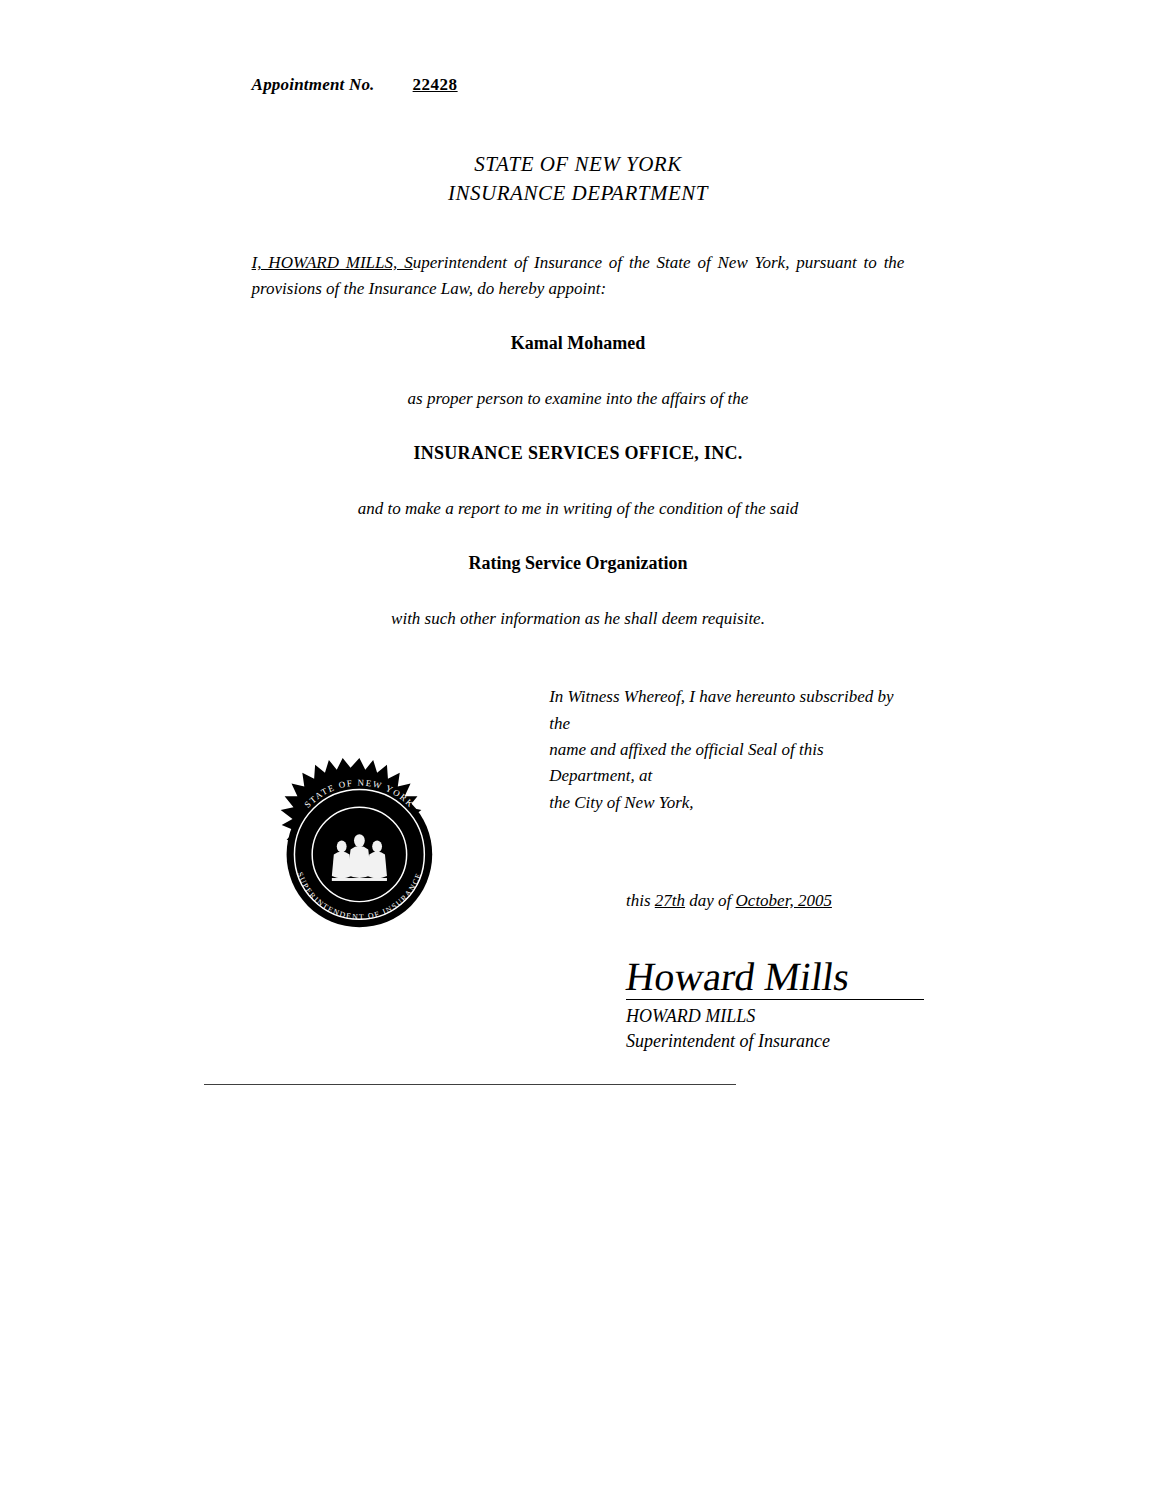Appointment No. 22428
STATE OF NEW YORK INSURANCE DEPARTMENT
I, HOWARD MILLS, Superintendent of Insurance of the State of New York, pursuant to the provisions of the Insurance Law, do hereby appoint:
Kamal Mohamed
as proper person to examine into the affairs of the
INSURANCE SERVICES OFFICE, INC.
and to make a report to me in writing of the condition of the said
Rating Service Organization
with such other information as he shall deem requisite.
In Witness Whereof, I have hereunto subscribed by the
name and affixed the official Seal of this Department, at
the City of New York,
this 27th day of October, 2005
Howard Mills
HOWARD MILLS
Superintendent of Insurance
STATE OF NEW YORK SUPERINTENDENT OF INSURANCE